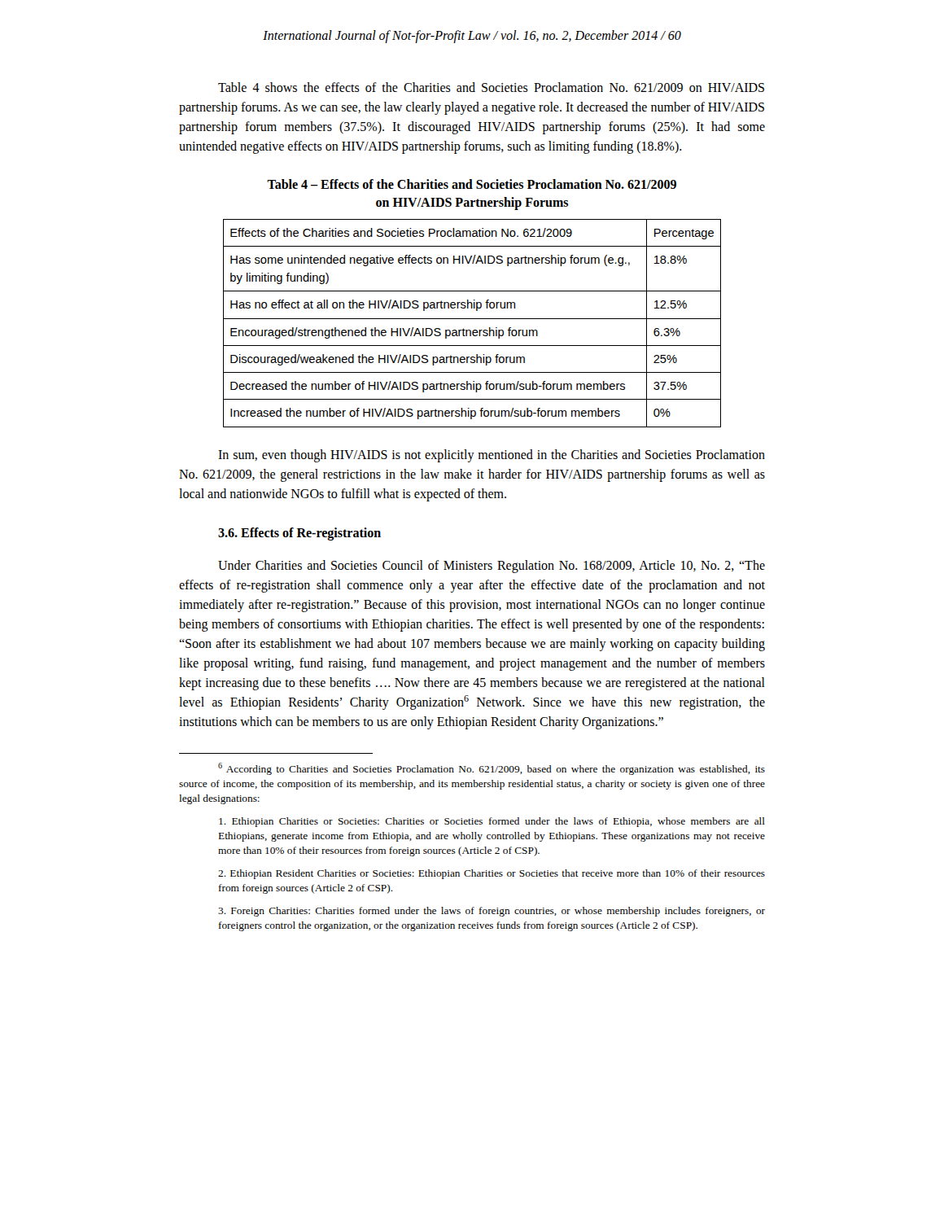International Journal of Not-for-Profit Law / vol. 16, no. 2, December 2014 / 60
Table 4 shows the effects of the Charities and Societies Proclamation No. 621/2009 on HIV/AIDS partnership forums. As we can see, the law clearly played a negative role. It decreased the number of HIV/AIDS partnership forum members (37.5%). It discouraged HIV/AIDS partnership forums (25%). It had some unintended negative effects on HIV/AIDS partnership forums, such as limiting funding (18.8%).
Table 4 – Effects of the Charities and Societies Proclamation No. 621/2009
on HIV/AIDS Partnership Forums
| Effects of the Charities and Societies Proclamation No. 621/2009 | Percentage |
| --- | --- |
| Has some unintended negative effects on HIV/AIDS partnership forum (e.g., by limiting funding) | 18.8% |
| Has no effect at all on the HIV/AIDS partnership forum | 12.5% |
| Encouraged/strengthened the HIV/AIDS partnership forum | 6.3% |
| Discouraged/weakened the HIV/AIDS partnership forum | 25% |
| Decreased the number of HIV/AIDS partnership forum/sub-forum members | 37.5% |
| Increased the number of HIV/AIDS partnership forum/sub-forum members | 0% |
In sum, even though HIV/AIDS is not explicitly mentioned in the Charities and Societies Proclamation No. 621/2009, the general restrictions in the law make it harder for HIV/AIDS partnership forums as well as local and nationwide NGOs to fulfill what is expected of them.
3.6. Effects of Re-registration
Under Charities and Societies Council of Ministers Regulation No. 168/2009, Article 10, No. 2, “The effects of re-registration shall commence only a year after the effective date of the proclamation and not immediately after re-registration.” Because of this provision, most international NGOs can no longer continue being members of consortiums with Ethiopian charities. The effect is well presented by one of the respondents: “Soon after its establishment we had about 107 members because we are mainly working on capacity building like proposal writing, fund raising, fund management, and project management and the number of members kept increasing due to these benefits …. Now there are 45 members because we are reregistered at the national level as Ethiopian Residents’ Charity Organization6 Network. Since we have this new registration, the institutions which can be members to us are only Ethiopian Resident Charity Organizations.”
6 According to Charities and Societies Proclamation No. 621/2009, based on where the organization was established, its source of income, the composition of its membership, and its membership residential status, a charity or society is given one of three legal designations:
1. Ethiopian Charities or Societies: Charities or Societies formed under the laws of Ethiopia, whose members are all Ethiopians, generate income from Ethiopia, and are wholly controlled by Ethiopians. These organizations may not receive more than 10% of their resources from foreign sources (Article 2 of CSP).
2. Ethiopian Resident Charities or Societies: Ethiopian Charities or Societies that receive more than 10% of their resources from foreign sources (Article 2 of CSP).
3. Foreign Charities: Charities formed under the laws of foreign countries, or whose membership includes foreigners, or foreigners control the organization, or the organization receives funds from foreign sources (Article 2 of CSP).